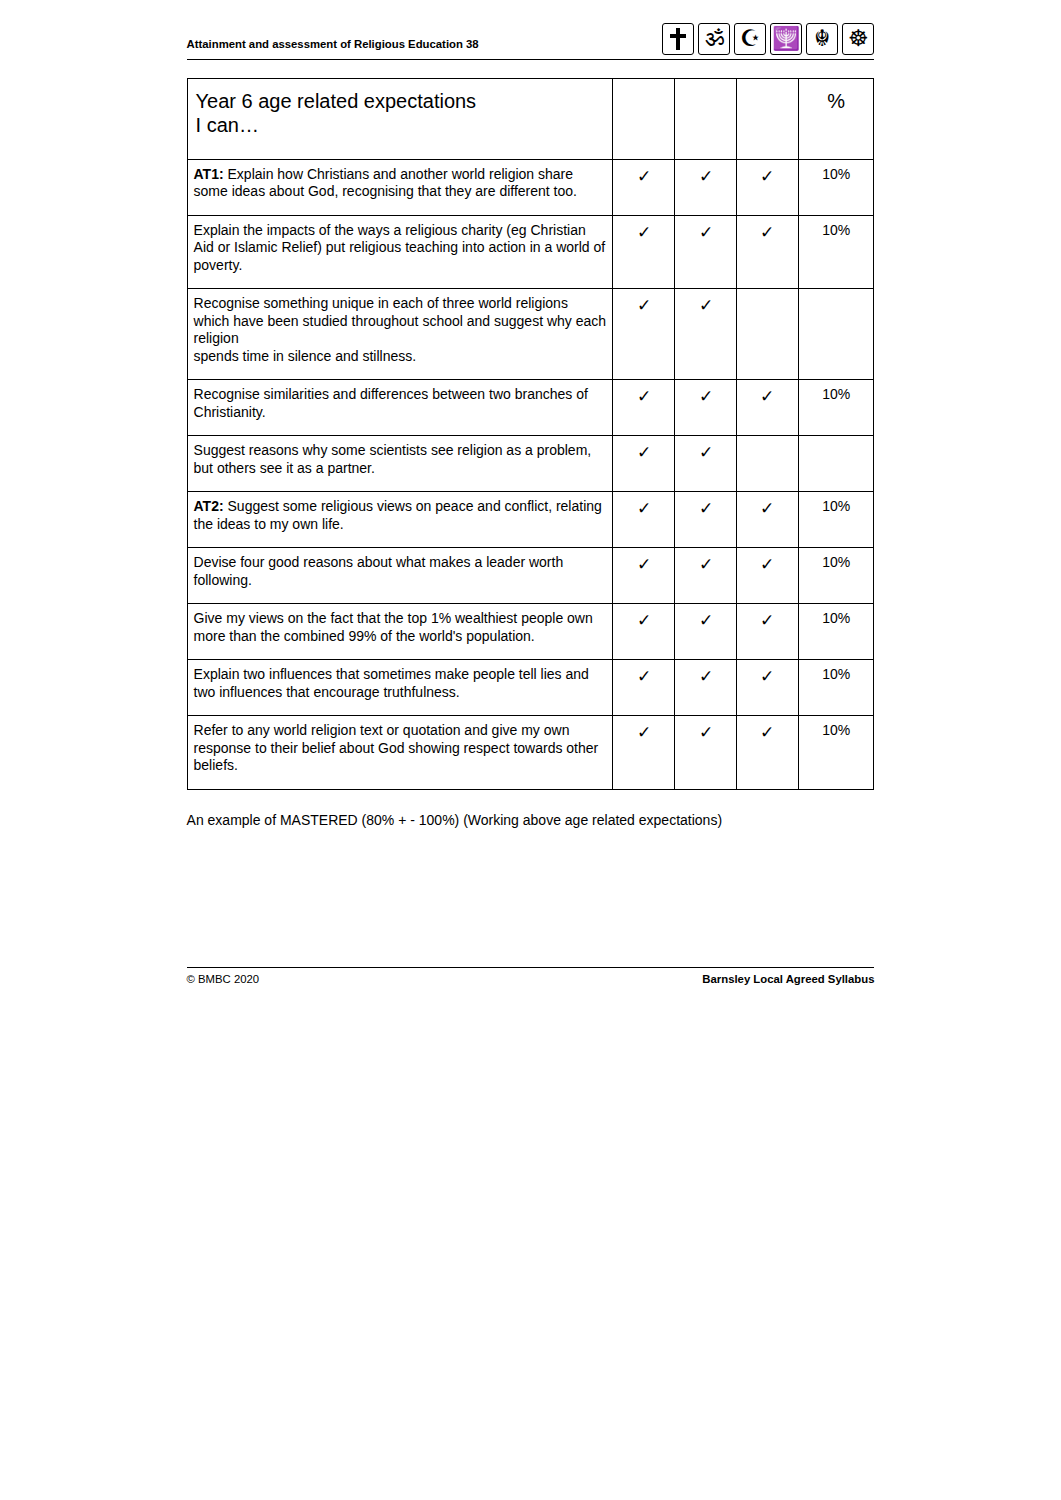Attainment and assessment of Religious Education 38
ॐ
☪
🕎
☬
☸
| Year 6 age related expectations I can… | | | | % |
| AT1: Explain how Christians and another world religion share some ideas about God, recognising that they are different too. | ✓ | ✓ | ✓ | 10% |
| Explain the impacts of the ways a religious charity (eg Christian Aid or Islamic Relief) put religious teaching into action in a world of poverty. | ✓ | ✓ | ✓ | 10% |
| Recognise something unique in each of three world religions which have been studied throughout school and suggest why each religion spends time in silence and stillness. | ✓ | ✓ | | |
| Recognise similarities and differences between two branches of Christianity. | ✓ | ✓ | ✓ | 10% |
| Suggest reasons why some scientists see religion as a problem, but others see it as a partner. | ✓ | ✓ | | |
| AT2: Suggest some religious views on peace and conflict, relating the ideas to my own life. | ✓ | ✓ | ✓ | 10% |
| Devise four good reasons about what makes a leader worth following. | ✓ | ✓ | ✓ | 10% |
| Give my views on the fact that the top 1% wealthiest people own more than the combined 99% of the world's population. | ✓ | ✓ | ✓ | 10% |
| Explain two influences that sometimes make people tell lies and two influences that encourage truthfulness. | ✓ | ✓ | ✓ | 10% |
| Refer to any world religion text or quotation and give my own response to their belief about God showing respect towards other beliefs. | ✓ | ✓ | ✓ | 10% |
An example of MASTERED (80% + - 100%) (Working above age related expectations)
© BMBC 2020
Barnsley Local Agreed Syllabus